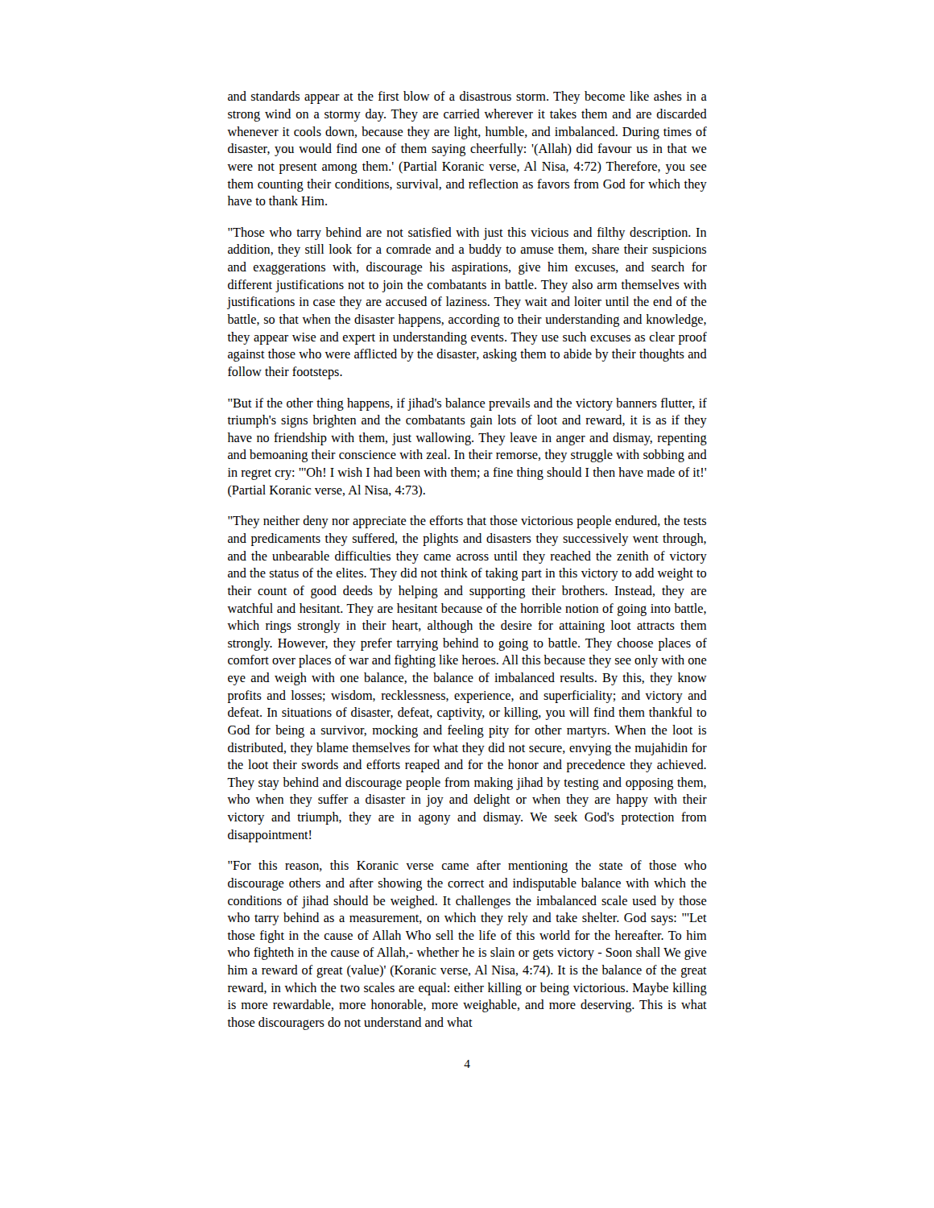and standards appear at the first blow of a disastrous storm. They become like ashes in a strong wind on a stormy day. They are carried wherever it takes them and are discarded whenever it cools down, because they are light, humble, and imbalanced. During times of disaster, you would find one of them saying cheerfully: '(Allah) did favour us in that we were not present among them.' (Partial Koranic verse, Al Nisa, 4:72) Therefore, you see them counting their conditions, survival, and reflection as favors from God for which they have to thank Him.
"Those who tarry behind are not satisfied with just this vicious and filthy description. In addition, they still look for a comrade and a buddy to amuse them, share their suspicions and exaggerations with, discourage his aspirations, give him excuses, and search for different justifications not to join the combatants in battle. They also arm themselves with justifications in case they are accused of laziness. They wait and loiter until the end of the battle, so that when the disaster happens, according to their understanding and knowledge, they appear wise and expert in understanding events. They use such excuses as clear proof against those who were afflicted by the disaster, asking them to abide by their thoughts and follow their footsteps.
"But if the other thing happens, if jihad's balance prevails and the victory banners flutter, if triumph's signs brighten and the combatants gain lots of loot and reward, it is as if they have no friendship with them, just wallowing. They leave in anger and dismay, repenting and bemoaning their conscience with zeal. In their remorse, they struggle with sobbing and in regret cry: "'Oh! I wish I had been with them; a fine thing should I then have made of it!' (Partial Koranic verse, Al Nisa, 4:73).
"They neither deny nor appreciate the efforts that those victorious people endured, the tests and predicaments they suffered, the plights and disasters they successively went through, and the unbearable difficulties they came across until they reached the zenith of victory and the status of the elites. They did not think of taking part in this victory to add weight to their count of good deeds by helping and supporting their brothers. Instead, they are watchful and hesitant. They are hesitant because of the horrible notion of going into battle, which rings strongly in their heart, although the desire for attaining loot attracts them strongly. However, they prefer tarrying behind to going to battle. They choose places of comfort over places of war and fighting like heroes. All this because they see only with one eye and weigh with one balance, the balance of imbalanced results. By this, they know profits and losses; wisdom, recklessness, experience, and superficiality; and victory and defeat. In situations of disaster, defeat, captivity, or killing, you will find them thankful to God for being a survivor, mocking and feeling pity for other martyrs. When the loot is distributed, they blame themselves for what they did not secure, envying the mujahidin for the loot their swords and efforts reaped and for the honor and precedence they achieved. They stay behind and discourage people from making jihad by testing and opposing them, who when they suffer a disaster in joy and delight or when they are happy with their victory and triumph, they are in agony and dismay. We seek God's protection from disappointment!
"For this reason, this Koranic verse came after mentioning the state of those who discourage others and after showing the correct and indisputable balance with which the conditions of jihad should be weighed. It challenges the imbalanced scale used by those who tarry behind as a measurement, on which they rely and take shelter. God says: "'Let those fight in the cause of Allah Who sell the life of this world for the hereafter. To him who fighteth in the cause of Allah,- whether he is slain or gets victory - Soon shall We give him a reward of great (value)' (Koranic verse, Al Nisa, 4:74). It is the balance of the great reward, in which the two scales are equal: either killing or being victorious. Maybe killing is more rewardable, more honorable, more weighable, and more deserving. This is what those discouragers do not understand and what
4